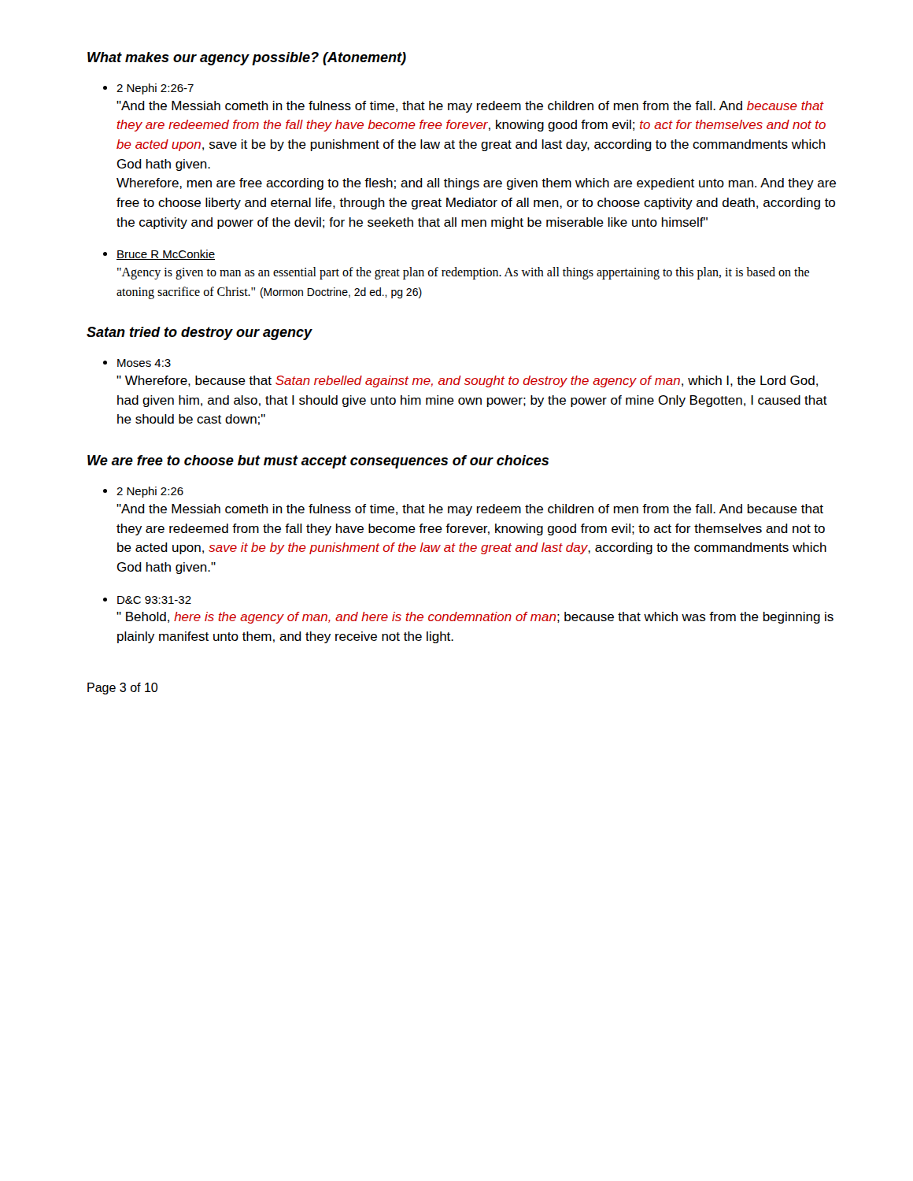What makes our agency possible? (Atonement)
2 Nephi 2:26-7 "And the Messiah cometh in the fulness of time, that he may redeem the children of men from the fall. And because that they are redeemed from the fall they have become free forever, knowing good from evil; to act for themselves and not to be acted upon, save it be by the punishment of the law at the great and last day, according to the commandments which God hath given. Wherefore, men are free according to the flesh; and all things are given them which are expedient unto man. And they are free to choose liberty and eternal life, through the great Mediator of all men, or to choose captivity and death, according to the captivity and power of the devil; for he seeketh that all men might be miserable like unto himself"
Bruce R McConkie "Agency is given to man as an essential part of the great plan of redemption. As with all things appertaining to this plan, it is based on the atoning sacrifice of Christ." (Mormon Doctrine, 2d ed., pg 26)
Satan tried to destroy our agency
Moses 4:3 " Wherefore, because that Satan rebelled against me, and sought to destroy the agency of man, which I, the Lord God, had given him, and also, that I should give unto him mine own power; by the power of mine Only Begotten, I caused that he should be cast down;"
We are free to choose but must accept consequences of our choices
2 Nephi 2:26 "And the Messiah cometh in the fulness of time, that he may redeem the children of men from the fall. And because that they are redeemed from the fall they have become free forever, knowing good from evil; to act for themselves and not to be acted upon, save it be by the punishment of the law at the great and last day, according to the commandments which God hath given."
D&C 93:31-32 " Behold, here is the agency of man, and here is the condemnation of man; because that which was from the beginning is plainly manifest unto them, and they receive not the light.
Page 3 of 10